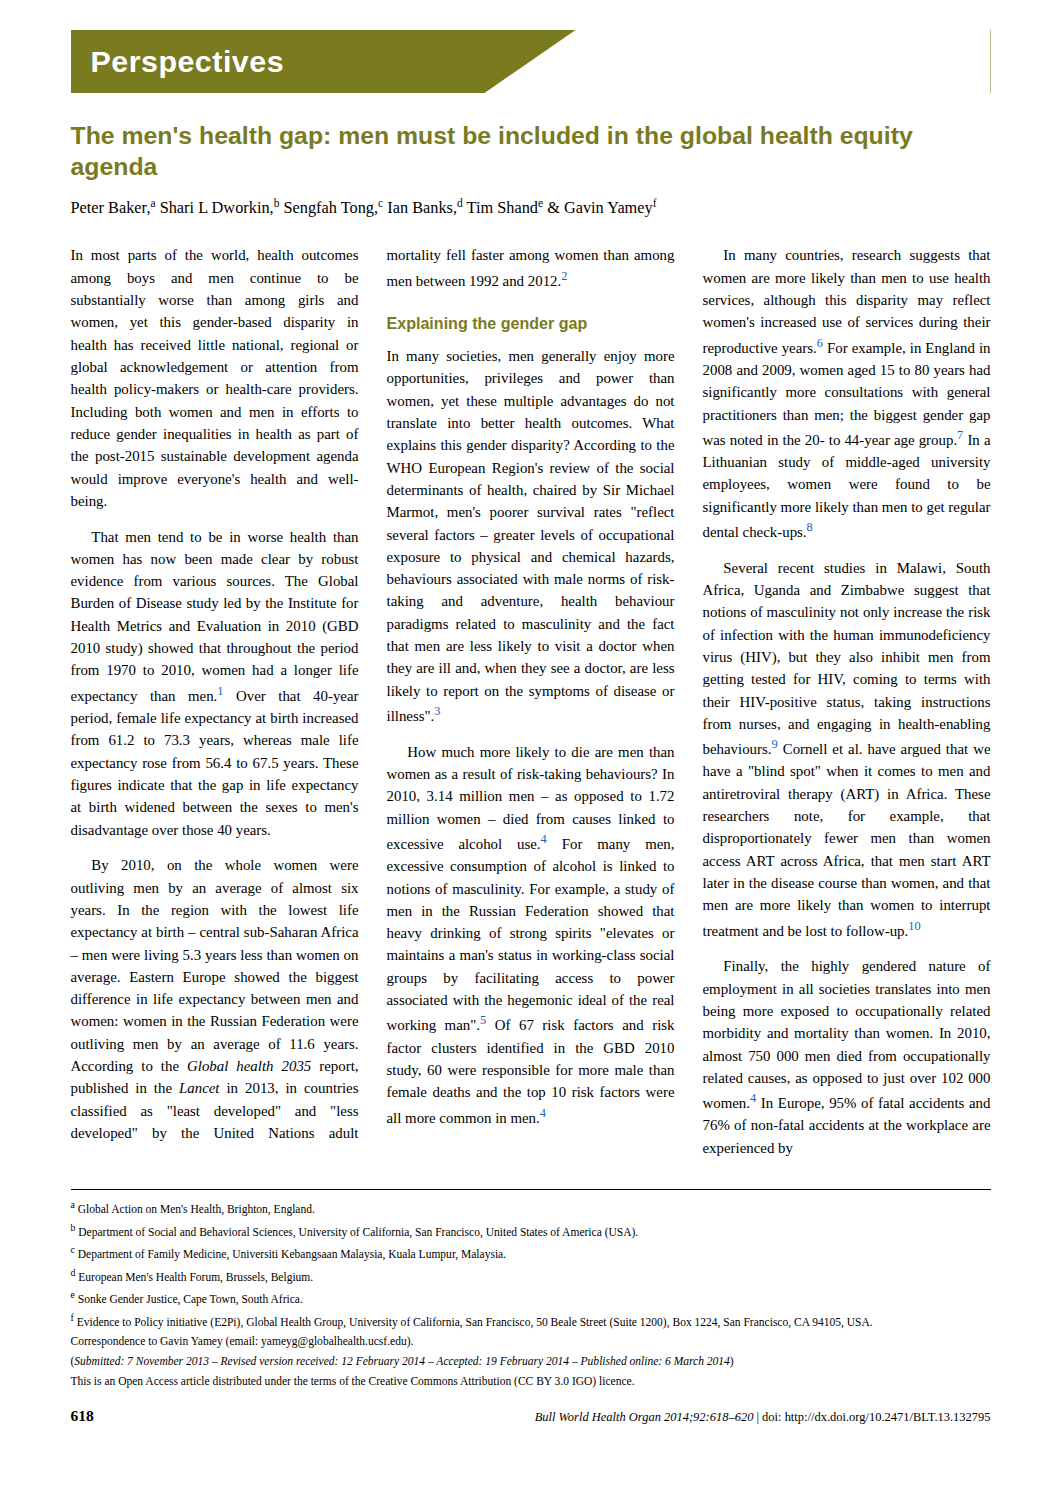Perspectives
The men's health gap: men must be included in the global health equity agenda
Peter Baker,a Shari L Dworkin,b Sengfah Tong,c Ian Banks,d Tim Shande & Gavin Yameyf
In most parts of the world, health outcomes among boys and men continue to be substantially worse than among girls and women, yet this gender-based disparity in health has received little national, regional or global acknowledgement or attention from health policy-makers or health-care providers. Including both women and men in efforts to reduce gender inequalities in health as part of the post-2015 sustainable development agenda would improve everyone's health and well-being.
That men tend to be in worse health than women has now been made clear by robust evidence from various sources. The Global Burden of Disease study led by the Institute for Health Metrics and Evaluation in 2010 (GBD 2010 study) showed that throughout the period from 1970 to 2010, women had a longer life expectancy than men.1 Over that 40-year period, female life expectancy at birth increased from 61.2 to 73.3 years, whereas male life expectancy rose from 56.4 to 67.5 years. These figures indicate that the gap in life expectancy at birth widened between the sexes to men's disadvantage over those 40 years.
By 2010, on the whole women were outliving men by an average of almost six years. In the region with the lowest life expectancy at birth – central sub-Saharan Africa – men were living 5.3 years less than women on average. Eastern Europe showed the biggest difference in life expectancy between men and women: women in the Russian Federation were outliving men by an average of 11.6 years. According to the Global health 2035 report, published in the Lancet in 2013, in countries classified as "least developed" and "less developed" by the United Nations adult mortality fell faster among women than among men between 1992 and 2012.2
Explaining the gender gap
In many societies, men generally enjoy more opportunities, privileges and power than women, yet these multiple advantages do not translate into better health outcomes. What explains this gender disparity? According to the WHO European Region's review of the social determinants of health, chaired by Sir Michael Marmot, men's poorer survival rates "reflect several factors – greater levels of occupational exposure to physical and chemical hazards, behaviours associated with male norms of risk-taking and adventure, health behaviour paradigms related to masculinity and the fact that men are less likely to visit a doctor when they are ill and, when they see a doctor, are less likely to report on the symptoms of disease or illness".3
How much more likely to die are men than women as a result of risk-taking behaviours? In 2010, 3.14 million men – as opposed to 1.72 million women – died from causes linked to excessive alcohol use.4 For many men, excessive consumption of alcohol is linked to notions of masculinity. For example, a study of men in the Russian Federation showed that heavy drinking of strong spirits "elevates or maintains a man's status in working-class social groups by facilitating access to power associated with the hegemonic ideal of the real working man".5 Of 67 risk factors and risk factor clusters identified in the GBD 2010 study, 60 were responsible for more male than female deaths and the top 10 risk factors were all more common in men.4
In many countries, research suggests that women are more likely than men to use health services, although this disparity may reflect women's increased use of services during their reproductive years.6 For example, in England in 2008 and 2009, women aged 15 to 80 years had significantly more consultations with general practitioners than men; the biggest gender gap was noted in the 20- to 44-year age group.7 In a Lithuanian study of middle-aged university employees, women were found to be significantly more likely than men to get regular dental check-ups.8
Several recent studies in Malawi, South Africa, Uganda and Zimbabwe suggest that notions of masculinity not only increase the risk of infection with the human immunodeficiency virus (HIV), but they also inhibit men from getting tested for HIV, coming to terms with their HIV-positive status, taking instructions from nurses, and engaging in health-enabling behaviours.9 Cornell et al. have argued that we have a "blind spot" when it comes to men and antiretroviral therapy (ART) in Africa. These researchers note, for example, that disproportionately fewer men than women access ART across Africa, that men start ART later in the disease course than women, and that men are more likely than women to interrupt treatment and be lost to follow-up.10
Finally, the highly gendered nature of employment in all societies translates into men being more exposed to occupationally related morbidity and mortality than women. In 2010, almost 750 000 men died from occupationally related causes, as opposed to just over 102 000 women.4 In Europe, 95% of fatal accidents and 76% of non-fatal accidents at the workplace are experienced by
a Global Action on Men's Health, Brighton, England.
b Department of Social and Behavioral Sciences, University of California, San Francisco, United States of America (USA).
c Department of Family Medicine, Universiti Kebangsaan Malaysia, Kuala Lumpur, Malaysia.
d European Men's Health Forum, Brussels, Belgium.
e Sonke Gender Justice, Cape Town, South Africa.
f Evidence to Policy initiative (E2Pi), Global Health Group, University of California, San Francisco, 50 Beale Street (Suite 1200), Box 1224, San Francisco, CA 94105, USA.
Correspondence to Gavin Yamey (email: yameyg@globalhealth.ucsf.edu).
(Submitted: 7 November 2013 – Revised version received: 12 February 2014 – Accepted: 19 February 2014 – Published online: 6 March 2014)
This is an Open Access article distributed under the terms of the Creative Commons Attribution (CC BY 3.0 IGO) licence.
618
Bull World Health Organ 2014;92:618–620 | doi: http://dx.doi.org/10.2471/BLT.13.132795